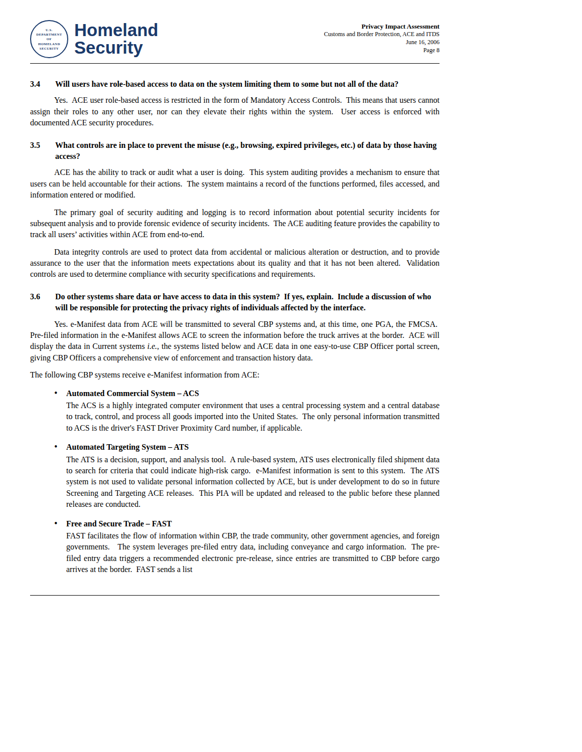U.S.
DEPARTMENT
OF
HOMELAND
SECURITY
Homeland Security
Privacy Impact Assessment
Customs and Border Protection, ACE and ITDS
June 16, 2006
Page 8
3.4 Will users have role-based access to data on the system limiting them to some but not all of the data?
Yes. ACE user role-based access is restricted in the form of Mandatory Access Controls. This means that users cannot assign their roles to any other user, nor can they elevate their rights within the system. User access is enforced with documented ACE security procedures.
3.5 What controls are in place to prevent the misuse (e.g., browsing, expired privileges, etc.) of data by those having access?
ACE has the ability to track or audit what a user is doing. This system auditing provides a mechanism to ensure that users can be held accountable for their actions. The system maintains a record of the functions performed, files accessed, and information entered or modified.
The primary goal of security auditing and logging is to record information about potential security incidents for subsequent analysis and to provide forensic evidence of security incidents. The ACE auditing feature provides the capability to track all users’ activities within ACE from end-to-end.
Data integrity controls are used to protect data from accidental or malicious alteration or destruction, and to provide assurance to the user that the information meets expectations about its quality and that it has not been altered. Validation controls are used to determine compliance with security specifications and requirements.
3.6 Do other systems share data or have access to data in this system? If yes, explain. Include a discussion of who will be responsible for protecting the privacy rights of individuals affected by the interface.
Yes. e-Manifest data from ACE will be transmitted to several CBP systems and, at this time, one PGA, the FMCSA. Pre-filed information in the e-Manifest allows ACE to screen the information before the truck arrives at the border. ACE will display the data in Current systems i.e., the systems listed below and ACE data in one easy-to-use CBP Officer portal screen, giving CBP Officers a comprehensive view of enforcement and transaction history data.
The following CBP systems receive e-Manifest information from ACE:
Automated Commercial System – ACS The ACS is a highly integrated computer environment that uses a central processing system and a central database to track, control, and process all goods imported into the United States. The only personal information transmitted to ACS is the driver's FAST Driver Proximity Card number, if applicable.
Automated Targeting System – ATS The ATS is a decision, support, and analysis tool. A rule-based system, ATS uses electronically filed shipment data to search for criteria that could indicate high-risk cargo. e-Manifest information is sent to this system. The ATS system is not used to validate personal information collected by ACE, but is under development to do so in future Screening and Targeting ACE releases. This PIA will be updated and released to the public before these planned releases are conducted.
Free and Secure Trade – FAST FAST facilitates the flow of information within CBP, the trade community, other government agencies, and foreign governments. The system leverages pre-filed entry data, including conveyance and cargo information. The pre-filed entry data triggers a recommended electronic pre-release, since entries are transmitted to CBP before cargo arrives at the border. FAST sends a list